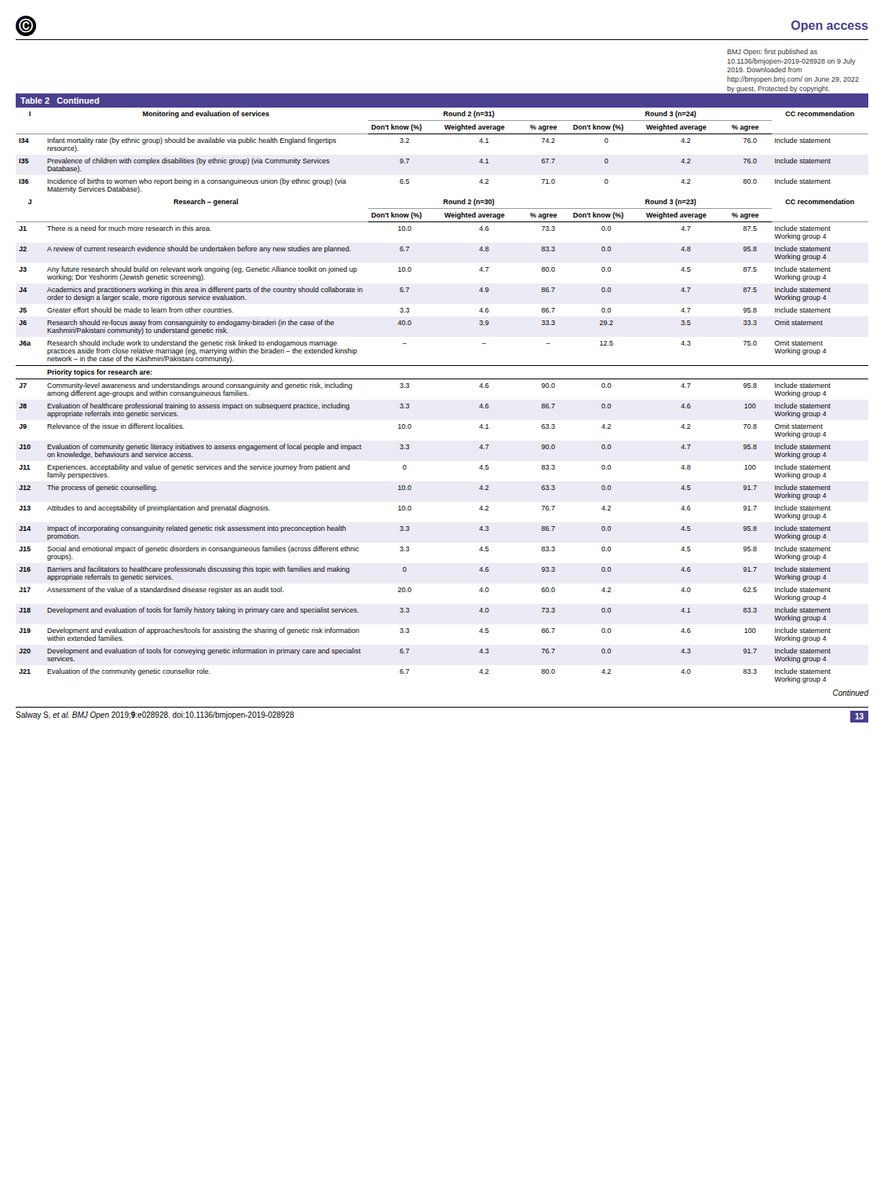Ⓒ Open access
BMJ Open: first published as 10.1136/bmjopen-2019-028928 on 9 July 2019. Downloaded from http://bmjopen.bmj.com/ on June 29, 2022 by guest. Protected by copyright.
Table 2 Continued
| I | Monitoring and evaluation of services | Round 2 (n=31) | Round 3 (n=24) | CC recommendation |
| --- | --- | --- | --- | --- |
| Don't know (%) | Weighted average | % agree | Don't know (%) | Weighted average | % agree |
| I34 | Infant mortality rate (by ethnic group) should be available via public health England fingertips resource). | 3.2 | 4.1 | 74.2 | 0 | 4.2 | 76.0 | Include statement |
| I35 | Prevalence of children with complex disabilities (by ethnic group) (via Community Services Database). | 9.7 | 4.1 | 67.7 | 0 | 4.2 | 76.0 | Include statement |
| I36 | Incidence of births to women who report being in a consanguineous union (by ethnic group) (via Maternity Services Database). | 6.5 | 4.2 | 71.0 | 0 | 4.2 | 80.0 | Include statement |
| J | Research – general | Round 2 (n=30) | Round 3 (n=23) | CC recommendation |
| --- | --- | --- | --- | --- |
| Don't know (%) | Weighted average | % agree | Don't know (%) | Weighted average | % agree |
| J1 | There is a need for much more research in this area. | 10.0 | 4.6 | 73.3 | 0.0 | 4.7 | 87.5 | Include statement Working group 4 |
| J2 | A review of current research evidence should be undertaken before any new studies are planned. | 6.7 | 4.8 | 83.3 | 0.0 | 4.8 | 95.8 | Include statement Working group 4 |
| J3 | Any future research should build on relevant work ongoing (eg, Genetic Alliance toolkit on joined up working; Dor Yeshorim (Jewish genetic screening). | 10.0 | 4.7 | 80.0 | 0.0 | 4.5 | 87.5 | Include statement Working group 4 |
| J4 | Academics and practitioners working in this area in different parts of the country should collaborate in order to design a larger scale, more rigorous service evaluation. | 6.7 | 4.9 | 86.7 | 0.0 | 4.7 | 87.5 | Include statement Working group 4 |
| J5 | Greater effort should be made to learn from other countries. | 3.3 | 4.6 | 86.7 | 0.0 | 4.7 | 95.8 | Include statement |
| J6 | Research should re-focus away from consanguinity to endogamy-biraderi (in the case of the Kashmiri/Pakistani community) to understand genetic risk. | 40.0 | 3.9 | 33.3 | 29.2 | 3.5 | 33.3 | Omit statement |
| J6a | Research should include work to understand the genetic risk linked to endogamous marriage practices aside from close relative marriage (eg, marrying within the biraderi – the extended kinship network – in the case of the Kashmiri/Pakistani community). | – | – | – | 12.5 | 4.3 | 75.0 | Omit statement Working group 4 |
| | Priority topics for research are: |
| J7 | Community-level awareness and understandings around consanguinity and genetic risk, including among different age-groups and within consanguineous families. | 3.3 | 4.6 | 90.0 | 0.0 | 4.7 | 95.8 | Include statement Working group 4 |
| J8 | Evaluation of healthcare professional training to assess impact on subsequent practice, including appropriate referrals into genetic services. | 3.3 | 4.6 | 86.7 | 0.0 | 4.6 | 100 | Include statement Working group 4 |
| J9 | Relevance of the issue in different localities. | 10.0 | 4.1 | 63.3 | 4.2 | 4.2 | 70.8 | Omit statement Working group 4 |
| J10 | Evaluation of community genetic literacy initiatives to assess engagement of local people and impact on knowledge, behaviours and service access. | 3.3 | 4.7 | 90.0 | 0.0 | 4.7 | 95.8 | Include statement Working group 4 |
| J11 | Experiences, acceptability and value of genetic services and the service journey from patient and family perspectives. | 0 | 4.5 | 83.3 | 0.0 | 4.8 | 100 | Include statement Working group 4 |
| J12 | The process of genetic counselling. | 10.0 | 4.2 | 63.3 | 0.0 | 4.5 | 91.7 | Include statement Working group 4 |
| J13 | Attitudes to and acceptability of preimplantation and prenatal diagnosis. | 10.0 | 4.2 | 76.7 | 4.2 | 4.6 | 91.7 | Include statement Working group 4 |
| J14 | Impact of incorporating consanguinity related genetic risk assessment into preconception health promotion. | 3.3 | 4.3 | 86.7 | 0.0 | 4.5 | 95.8 | Include statement Working group 4 |
| J15 | Social and emotional impact of genetic disorders in consanguineous families (across different ethnic groups). | 3.3 | 4.5 | 83.3 | 0.0 | 4.5 | 95.8 | Include statement Working group 4 |
| J16 | Barriers and facilitators to healthcare professionals discussing this topic with families and making appropriate referrals to genetic services. | 0 | 4.6 | 93.3 | 0.0 | 4.6 | 91.7 | Include statement Working group 4 |
| J17 | Assessment of the value of a standardised disease register as an audit tool. | 20.0 | 4.0 | 60.0 | 4.2 | 4.0 | 62.5 | Include statement Working group 4 |
| J18 | Development and evaluation of tools for family history taking in primary care and specialist services. | 3.3 | 4.0 | 73.3 | 0.0 | 4.1 | 83.3 | Include statement Working group 4 |
| J19 | Development and evaluation of approaches/tools for assisting the sharing of genetic risk information within extended families. | 3.3 | 4.5 | 86.7 | 0.0 | 4.6 | 100 | Include statement Working group 4 |
| J20 | Development and evaluation of tools for conveying genetic information in primary care and specialist services. | 6.7 | 4.3 | 76.7 | 0.0 | 4.3 | 91.7 | Include statement Working group 4 |
| J21 | Evaluation of the community genetic counsellor role. | 6.7 | 4.2 | 80.0 | 4.2 | 4.0 | 83.3 | Include statement Working group 4 |
Continued
Salway S, et al. BMJ Open 2019;9:e028928. doi:10.1136/bmjopen-2019-028928 13